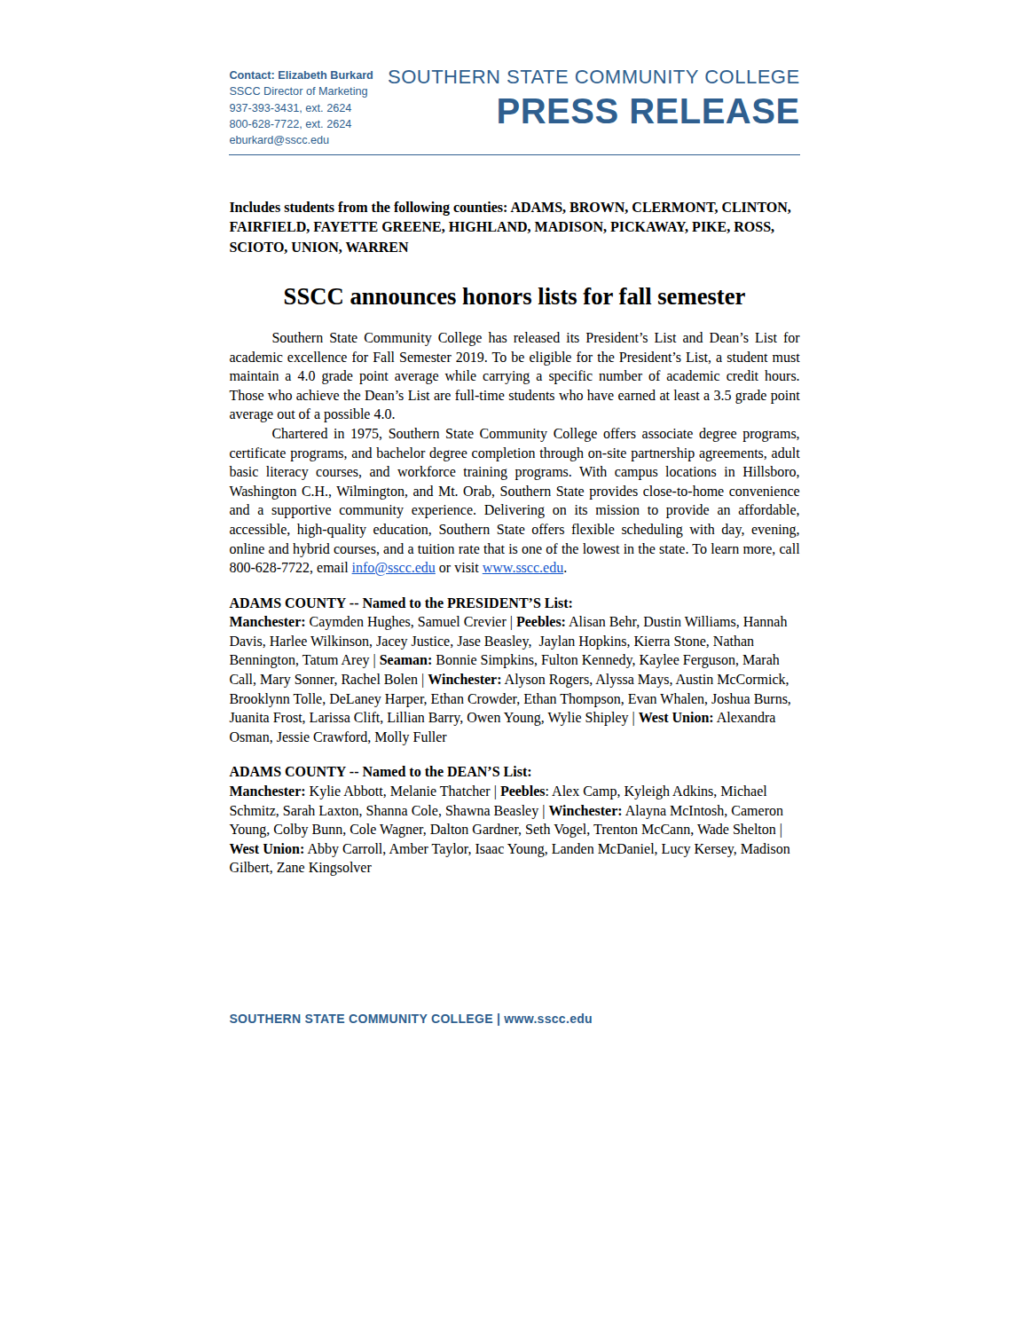Contact: Elizabeth Burkard
SSCC Director of Marketing
937-393-3431, ext. 2624
800-628-7722, ext. 2624
eburkard@sscc.edu
SOUTHERN STATE COMMUNITY COLLEGE
PRESS RELEASE
Includes students from the following counties: ADAMS, BROWN, CLERMONT, CLINTON, FAIRFIELD, FAYETTE GREENE, HIGHLAND, MADISON, PICKAWAY, PIKE, ROSS, SCIOTO, UNION, WARREN
SSCC announces honors lists for fall semester
Southern State Community College has released its President’s List and Dean’s List for academic excellence for Fall Semester 2019. To be eligible for the President’s List, a student must maintain a 4.0 grade point average while carrying a specific number of academic credit hours. Those who achieve the Dean’s List are full-time students who have earned at least a 3.5 grade point average out of a possible 4.0.
Chartered in 1975, Southern State Community College offers associate degree programs, certificate programs, and bachelor degree completion through on-site partnership agreements, adult basic literacy courses, and workforce training programs. With campus locations in Hillsboro, Washington C.H., Wilmington, and Mt. Orab, Southern State provides close-to-home convenience and a supportive community experience. Delivering on its mission to provide an affordable, accessible, high-quality education, Southern State offers flexible scheduling with day, evening, online and hybrid courses, and a tuition rate that is one of the lowest in the state. To learn more, call 800-628-7722, email info@sscc.edu or visit www.sscc.edu.
ADAMS COUNTY -- Named to the PRESIDENT’S List:
Manchester: Caymden Hughes, Samuel Crevier | Peebles: Alisan Behr, Dustin Williams, Hannah Davis, Harlee Wilkinson, Jacey Justice, Jase Beasley, Jaylan Hopkins, Kierra Stone, Nathan Bennington, Tatum Arey | Seaman: Bonnie Simpkins, Fulton Kennedy, Kaylee Ferguson, Marah Call, Mary Sonner, Rachel Bolen | Winchester: Alyson Rogers, Alyssa Mays, Austin McCormick, Brooklynn Tolle, DeLaney Harper, Ethan Crowder, Ethan Thompson, Evan Whalen, Joshua Burns, Juanita Frost, Larissa Clift, Lillian Barry, Owen Young, Wylie Shipley | West Union: Alexandra Osman, Jessie Crawford, Molly Fuller
ADAMS COUNTY -- Named to the DEAN’S List:
Manchester: Kylie Abbott, Melanie Thatcher | Peebles: Alex Camp, Kyleigh Adkins, Michael Schmitz, Sarah Laxton, Shanna Cole, Shawna Beasley | Winchester: Alayna McIntosh, Cameron Young, Colby Bunn, Cole Wagner, Dalton Gardner, Seth Vogel, Trenton McCann, Wade Shelton | West Union: Abby Carroll, Amber Taylor, Isaac Young, Landen McDaniel, Lucy Kersey, Madison Gilbert, Zane Kingsolver
SOUTHERN STATE COMMUNITY COLLEGE | www.sscc.edu